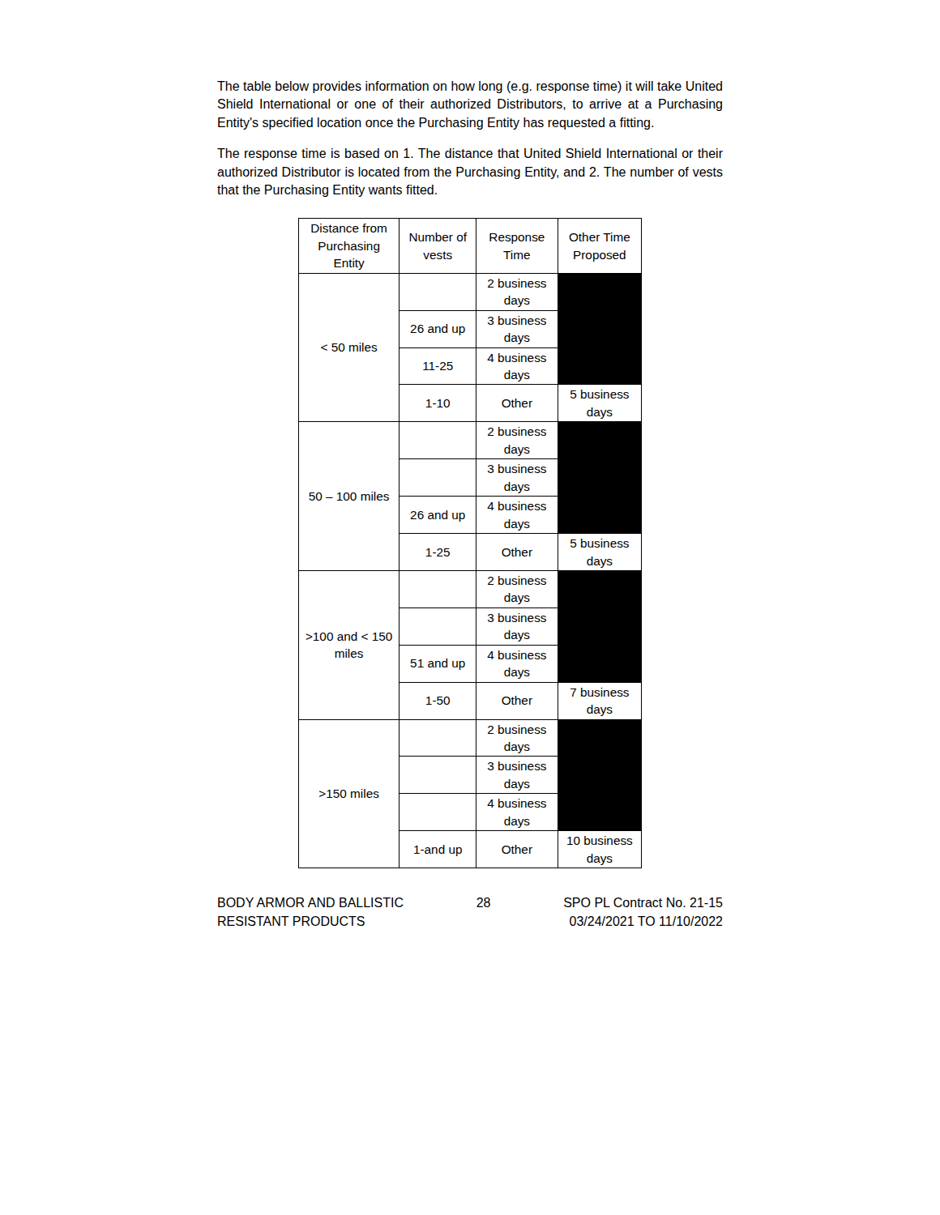The table below provides information on how long (e.g. response time) it will take United Shield International or one of their authorized Distributors, to arrive at a Purchasing Entity's specified location once the Purchasing Entity has requested a fitting.
The response time is based on 1. The distance that United Shield International or their authorized Distributor is located from the Purchasing Entity, and 2. The number of vests that the Purchasing Entity wants fitted.
| Distance from Purchasing Entity | Number of vests | Response Time | Other Time Proposed |
| --- | --- | --- | --- |
| < 50 miles | | 2 business days | |
| 26 and up | 3 business days |
| 11-25 | 4 business days |
| 1-10 | Other | 5 business days |
| 50 – 100 miles | | 2 business days | |
| | 3 business days |
| 26 and up | 4 business days |
| 1-25 | Other | 5 business days |
| >100 and < 150 miles | | 2 business days | |
| | 3 business days |
| 51 and up | 4 business days |
| 1-50 | Other | 7 business days |
| >150 miles | | 2 business days | |
| | 3 business days |
| | 4 business days |
| 1-and up | Other | 10 business days |
BODY ARMOR AND BALLISTIC
RESISTANT PRODUCTS
28
SPO PL Contract No. 21-15
03/24/2021 TO 11/10/2022